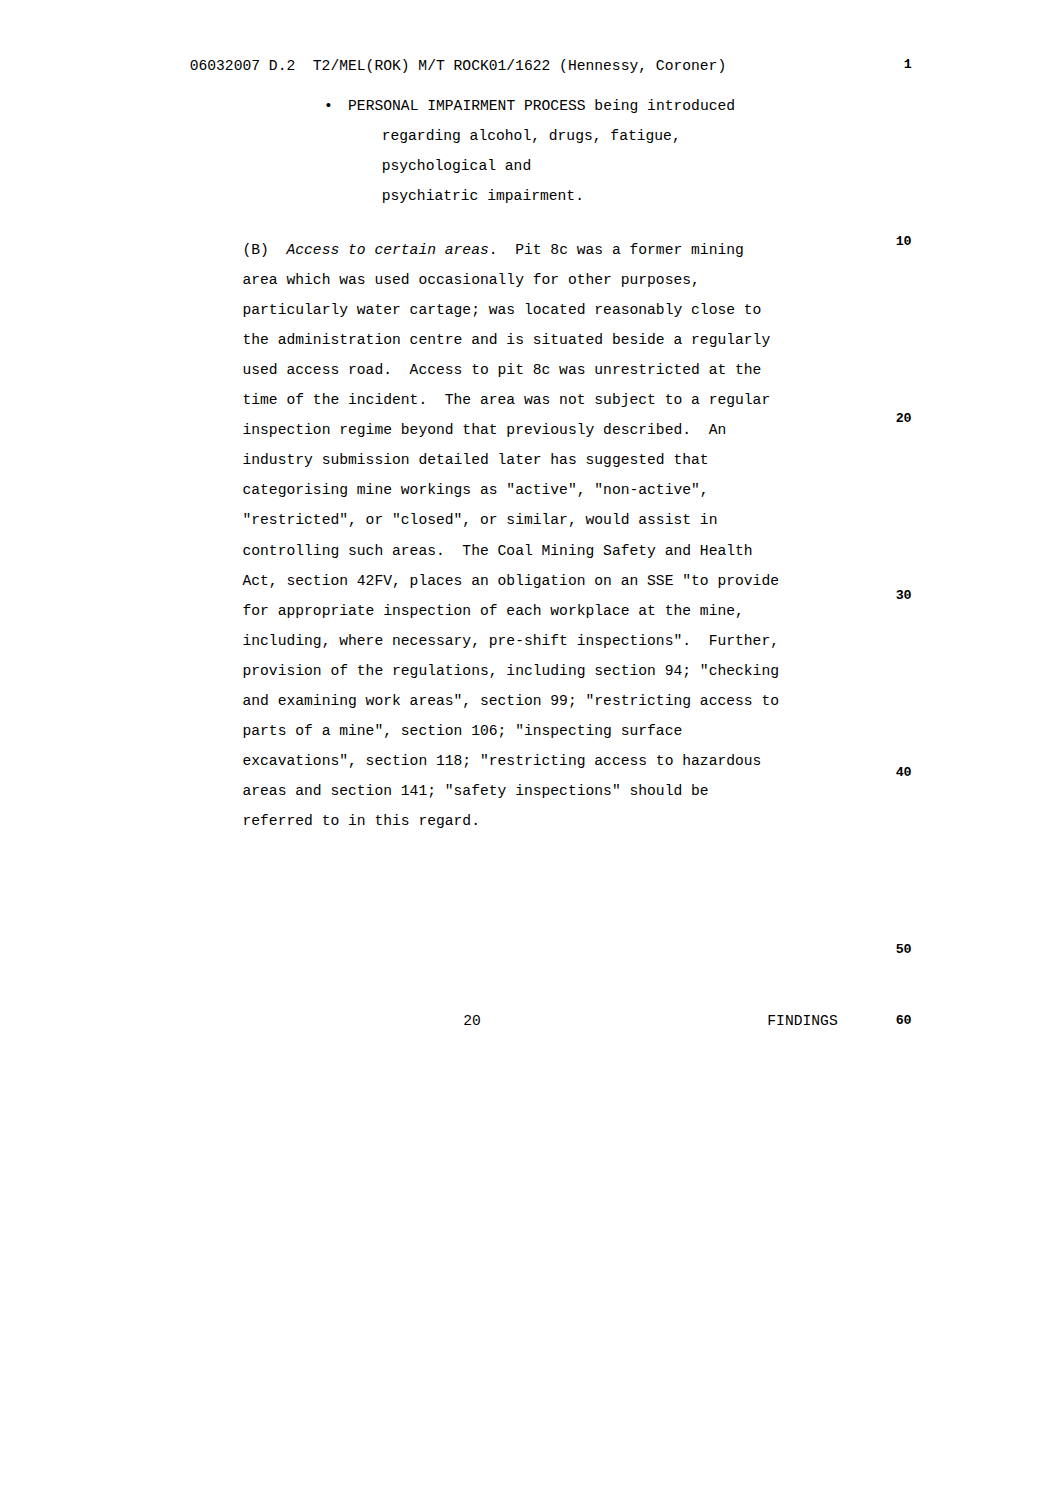1
10
20
30
40
50
06032007 D.2 T2/MEL(ROK) M/T ROCK01/1622 (Hennessy, Coroner)
• PERSONAL IMPAIRMENT PROCESS being introduced regarding alcohol, drugs, fatigue, psychological and psychiatric impairment.
(B) Access to certain areas. Pit 8c was a former mining area which was used occasionally for other purposes, particularly water cartage; was located reasonably close to the administration centre and is situated beside a regularly used access road. Access to pit 8c was unrestricted at the time of the incident. The area was not subject to a regular inspection regime beyond that previously described. An industry submission detailed later has suggested that categorising mine workings as "active", "non-active", "restricted", or "closed", or similar, would assist in controlling such areas. The Coal Mining Safety and Health Act, section 42FV, places an obligation on an SSE "to provide for appropriate inspection of each workplace at the mine, including, where necessary, pre-shift inspections". Further, provision of the regulations, including section 94; "checking and examining work areas", section 99; "restricting access to parts of a mine", section 106; "inspecting surface excavations", section 118; "restricting access to hazardous areas and section 141; "safety inspections" should be referred to in this regard.
20 FINDINGS 60